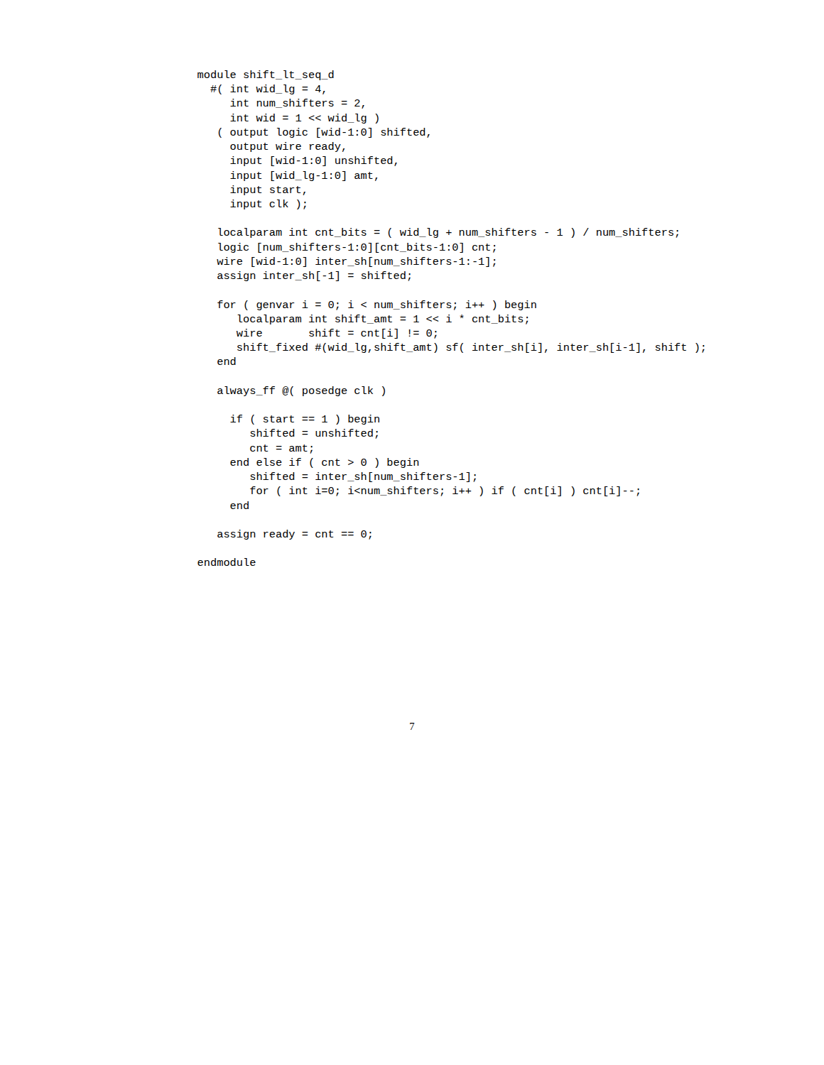module shift_lt_seq_d
  #( int wid_lg = 4,
     int num_shifters = 2,
     int wid = 1 << wid_lg )
   ( output logic [wid-1:0] shifted,
     output wire ready,
     input [wid-1:0] unshifted,
     input [wid_lg-1:0] amt,
     input start,
     input clk );

   localparam int cnt_bits = ( wid_lg + num_shifters - 1 ) / num_shifters;
   logic [num_shifters-1:0][cnt_bits-1:0] cnt;
   wire [wid-1:0] inter_sh[num_shifters-1:-1];
   assign inter_sh[-1] = shifted;

   for ( genvar i = 0; i < num_shifters; i++ ) begin
      localparam int shift_amt = 1 << i * cnt_bits;
      wire       shift = cnt[i] != 0;
      shift_fixed #(wid_lg,shift_amt) sf( inter_sh[i], inter_sh[i-1], shift );
   end

   always_ff @( posedge clk )

     if ( start == 1 ) begin
        shifted = unshifted;
        cnt = amt;
     end else if ( cnt > 0 ) begin
        shifted = inter_sh[num_shifters-1];
        for ( int i=0; i<num_shifters; i++ ) if ( cnt[i] ) cnt[i]--;
     end

   assign ready = cnt == 0;

endmodule
7